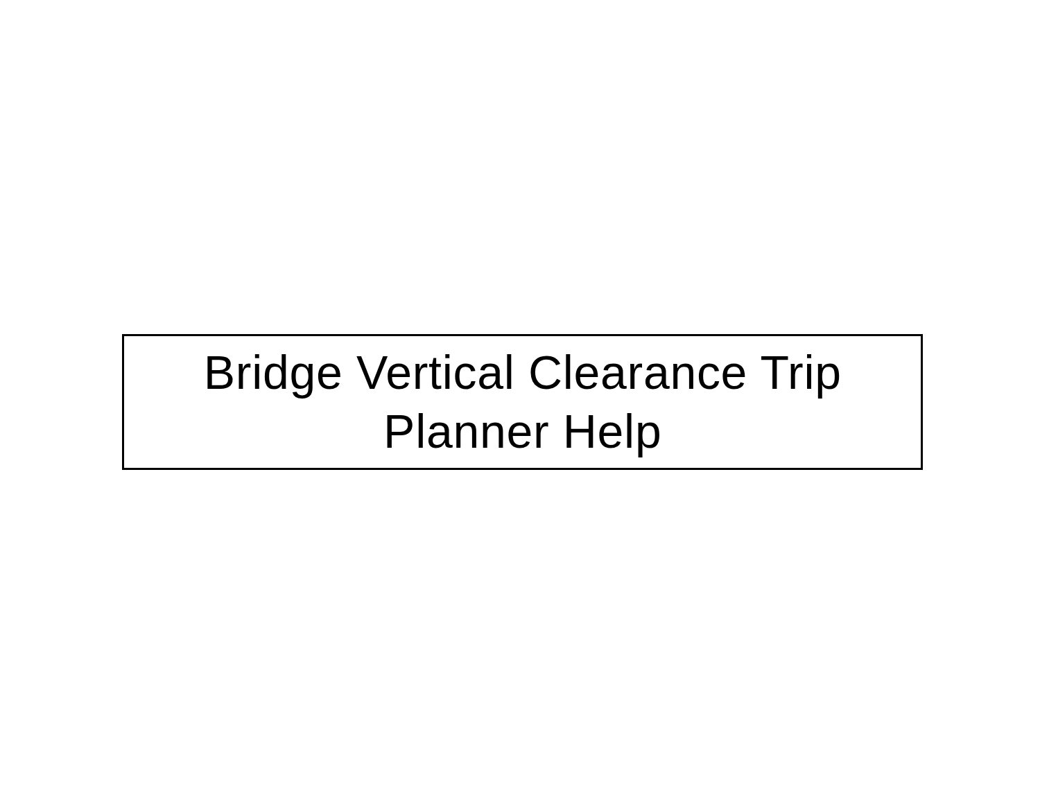Bridge Vertical Clearance Trip Planner Help